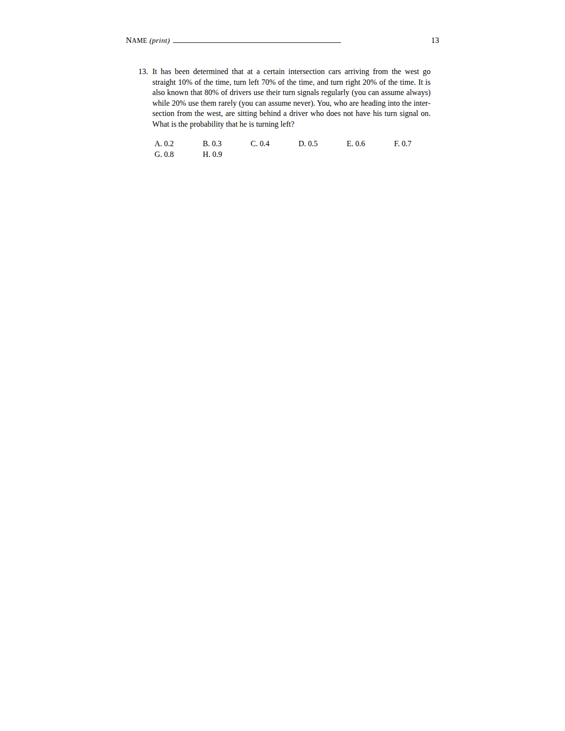NAME (print)
13
13.
It has been determined that at a certain intersection cars arriving from the west go straight 10% of the time, turn left 70% of the time, and turn right 20% of the time. It is also known that 80% of drivers use their turn signals regularly (you can assume always) while 20% use them rarely (you can assume never). You, who are heading into the intersection from the west, are sitting behind a driver who does not have his turn signal on. What is the probability that he is turning left?
A. 0.2 B. 0.3 C. 0.4 D. 0.5 E. 0.6 F. 0.7 G. 0.8 H. 0.9